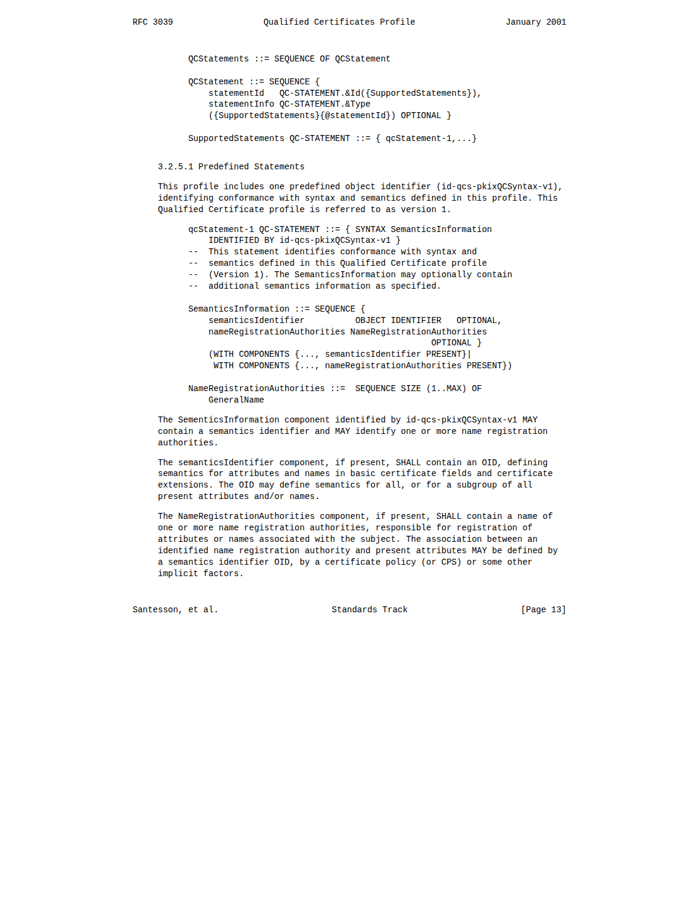RFC 3039 Qualified Certificates Profile January 2001
      QCStatements ::= SEQUENCE OF QCStatement

      QCStatement ::= SEQUENCE {
          statementId   QC-STATEMENT.&Id({SupportedStatements}),
          statementInfo QC-STATEMENT.&Type
          ({SupportedStatements}{@statementId}) OPTIONAL }

      SupportedStatements QC-STATEMENT ::= { qcStatement-1,...}
3.2.5.1 Predefined Statements
This profile includes one predefined object identifier (id-qcs-pkixQCSyntax-v1), identifying conformance with syntax and semantics defined in this profile. This Qualified Certificate profile is referred to as version 1.
      qcStatement-1 QC-STATEMENT ::= { SYNTAX SemanticsInformation
          IDENTIFIED BY id-qcs-pkixQCSyntax-v1 }
      --  This statement identifies conformance with syntax and
      --  semantics defined in this Qualified Certificate profile
      --  (Version 1). The SemanticsInformation may optionally contain
      --  additional semantics information as specified.

      SemanticsInformation ::= SEQUENCE {
          semanticsIdentifier          OBJECT IDENTIFIER   OPTIONAL,
          nameRegistrationAuthorities NameRegistrationAuthorities
                                                      OPTIONAL }
          (WITH COMPONENTS {..., semanticsIdentifier PRESENT}|
           WITH COMPONENTS {..., nameRegistrationAuthorities PRESENT})

      NameRegistrationAuthorities ::=  SEQUENCE SIZE (1..MAX) OF
          GeneralName
The SementicsInformation component identified by id-qcs-pkixQCSyntax-v1 MAY contain a semantics identifier and MAY identify one or more name registration authorities.
The semanticsIdentifier component, if present, SHALL contain an OID, defining semantics for attributes and names in basic certificate fields and certificate extensions. The OID may define semantics for all, or for a subgroup of all present attributes and/or names.
The NameRegistrationAuthorities component, if present, SHALL contain a name of one or more name registration authorities, responsible for registration of attributes or names associated with the subject. The association between an identified name registration authority and present attributes MAY be defined by a semantics identifier OID, by a certificate policy (or CPS) or some other implicit factors.
Santesson, et al. Standards Track [Page 13]